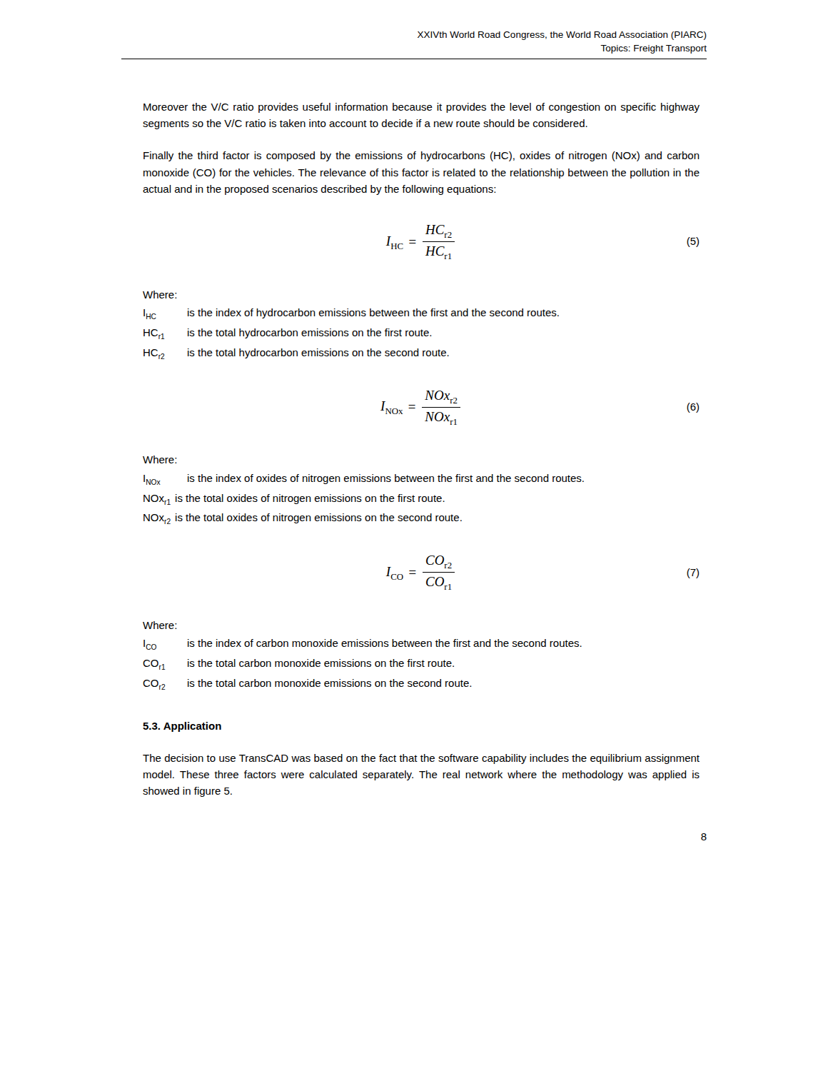XXIVth World Road Congress, the World Road Association (PIARC)
Topics: Freight Transport
Moreover the V/C ratio provides useful information because it provides the level of congestion on specific highway segments so the V/C ratio is taken into account to decide if a new route should be considered.
Finally the third factor is composed by the emissions of hydrocarbons (HC), oxides of nitrogen (NOx) and carbon monoxide (CO) for the vehicles. The relevance of this factor is related to the relationship between the pollution in the actual and in the proposed scenarios described by the following equations:
IHC = HCr2 HCr1 (5)
Where:
IHC is the index of hydrocarbon emissions between the first and the second routes.
HCr1 is the total hydrocarbon emissions on the first route.
HCr2 is the total hydrocarbon emissions on the second route.
INOx = NOxr2 NOxr1 (6)
Where:
INOx is the index of oxides of nitrogen emissions between the first and the second routes.
NOxr1 is the total oxides of nitrogen emissions on the first route.
NOxr2 is the total oxides of nitrogen emissions on the second route.
ICO = COr2 COr1 (7)
Where:
ICO is the index of carbon monoxide emissions between the first and the second routes.
COr1 is the total carbon monoxide emissions on the first route.
COr2 is the total carbon monoxide emissions on the second route.
5.3. Application
The decision to use TransCAD was based on the fact that the software capability includes the equilibrium assignment model. These three factors were calculated separately. The real network where the methodology was applied is showed in figure 5.
8